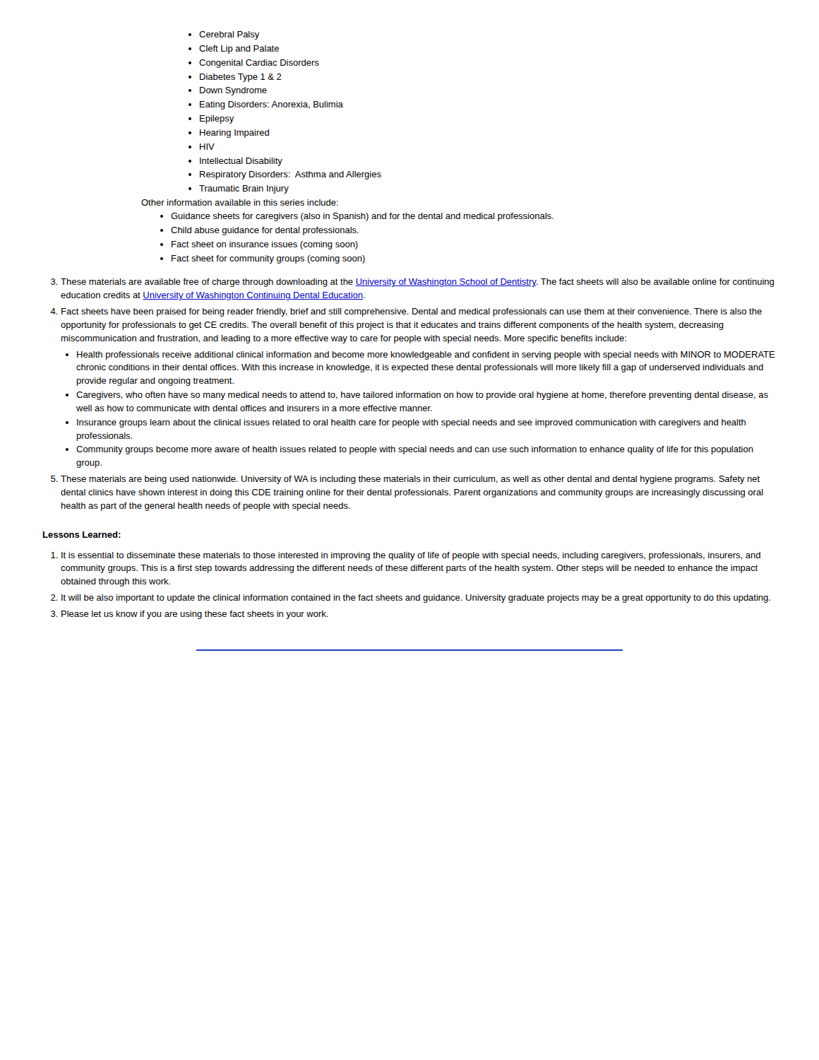Cerebral Palsy
Cleft Lip and Palate
Congenital Cardiac Disorders
Diabetes Type 1 & 2
Down Syndrome
Eating Disorders: Anorexia, Bulimia
Epilepsy
Hearing Impaired
HIV
Intellectual Disability
Respiratory Disorders: Asthma and Allergies
Traumatic Brain Injury
Other information available in this series include:
Guidance sheets for caregivers (also in Spanish) and for the dental and medical professionals.
Child abuse guidance for dental professionals.
Fact sheet on insurance issues (coming soon)
Fact sheet for community groups (coming soon)
These materials are available free of charge through downloading at the University of Washington School of Dentistry. The fact sheets will also be available online for continuing education credits at University of Washington Continuing Dental Education.
Fact sheets have been praised for being reader friendly, brief and still comprehensive. Dental and medical professionals can use them at their convenience. There is also the opportunity for professionals to get CE credits. The overall benefit of this project is that it educates and trains different components of the health system, decreasing miscommunication and frustration, and leading to a more effective way to care for people with special needs. More specific benefits include:
Health professionals receive additional clinical information and become more knowledgeable and confident in serving people with special needs with MINOR to MODERATE chronic conditions in their dental offices. With this increase in knowledge, it is expected these dental professionals will more likely fill a gap of underserved individuals and provide regular and ongoing treatment.
Caregivers, who often have so many medical needs to attend to, have tailored information on how to provide oral hygiene at home, therefore preventing dental disease, as well as how to communicate with dental offices and insurers in a more effective manner.
Insurance groups learn about the clinical issues related to oral health care for people with special needs and see improved communication with caregivers and health professionals.
Community groups become more aware of health issues related to people with special needs and can use such information to enhance quality of life for this population group.
These materials are being used nationwide. University of WA is including these materials in their curriculum, as well as other dental and dental hygiene programs. Safety net dental clinics have shown interest in doing this CDE training online for their dental professionals. Parent organizations and community groups are increasingly discussing oral health as part of the general health needs of people with special needs.
Lessons Learned:
It is essential to disseminate these materials to those interested in improving the quality of life of people with special needs, including caregivers, professionals, insurers, and community groups. This is a first step towards addressing the different needs of these different parts of the health system. Other steps will be needed to enhance the impact obtained through this work.
It will be also important to update the clinical information contained in the fact sheets and guidance. University graduate projects may be a great opportunity to do this updating.
Please let us know if you are using these fact sheets in your work.